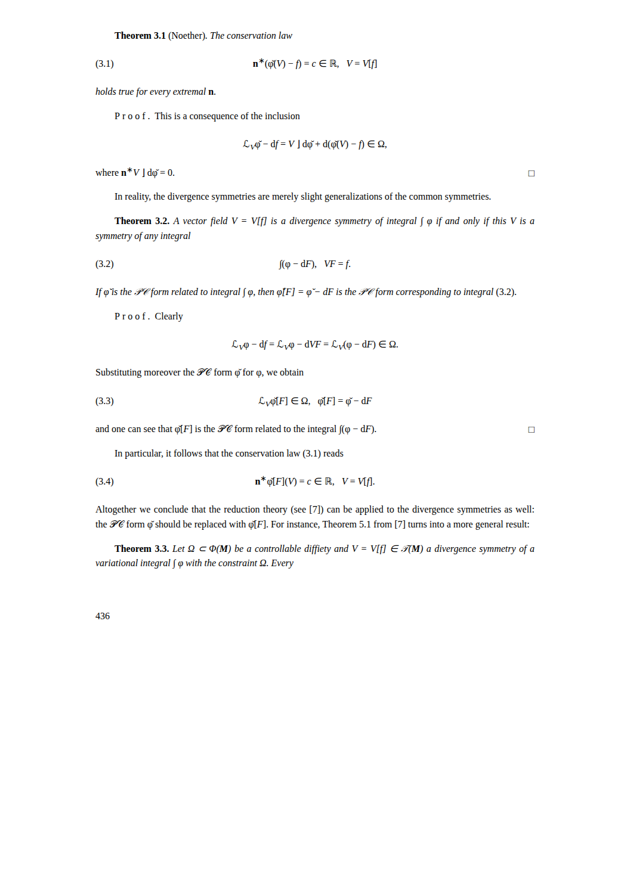Theorem 3.1 (Noether). The conservation law
(3.1) n∗(φ̆(V) − f) = c ∈ ℝ, V = V[f]
holds true for every extremal n.
Proof. This is a consequence of the inclusion
ℒVφ̆ − df = V ⌋ dφ̆ + d(φ̆(V) − f) ∈ Ω,
where n∗V ⌋ dφ̆ = 0. □
In reality, the divergence symmetries are merely slight generalizations of the common symmetries.
Theorem 3.2. A vector field V = V[f] is a divergence symmetry of integral ∫ φ if and only if this V is a symmetry of any integral
(3.2) ∫(φ − dF), VF = f.
If φ̆ is the 𝒫𝒞 form related to integral ∫ φ, then φ̆[F] = φ̆ − dF is the 𝒫𝒞 form corresponding to integral (3.2).
Proof. Clearly
ℒVφ − df = ℒVφ − dVF = ℒV(φ − dF) ∈ Ω.
Substituting moreover the 𝒫𝒞 form φ̆ for φ, we obtain
(3.3) ℒVφ̆[F] ∈ Ω, φ̆[F] = φ̆ − dF
and one can see that φ̆[F] is the 𝒫𝒞 form related to the integral ∫(φ − dF). □
In particular, it follows that the conservation law (3.1) reads
(3.4) n∗φ̆[F](V) = c ∈ ℝ, V = V[f].
Altogether we conclude that the reduction theory (see [7]) can be applied to the divergence symmetries as well: the 𝒫𝒞 form φ̆ should be replaced with φ̆[F]. For instance, Theorem 5.1 from [7] turns into a more general result:
Theorem 3.3. Let Ω ⊂ Φ(M) be a controllable diffiety and V = V[f] ∈ 𝒯(M) a divergence symmetry of a variational integral ∫ φ with the constraint Ω. Every
436